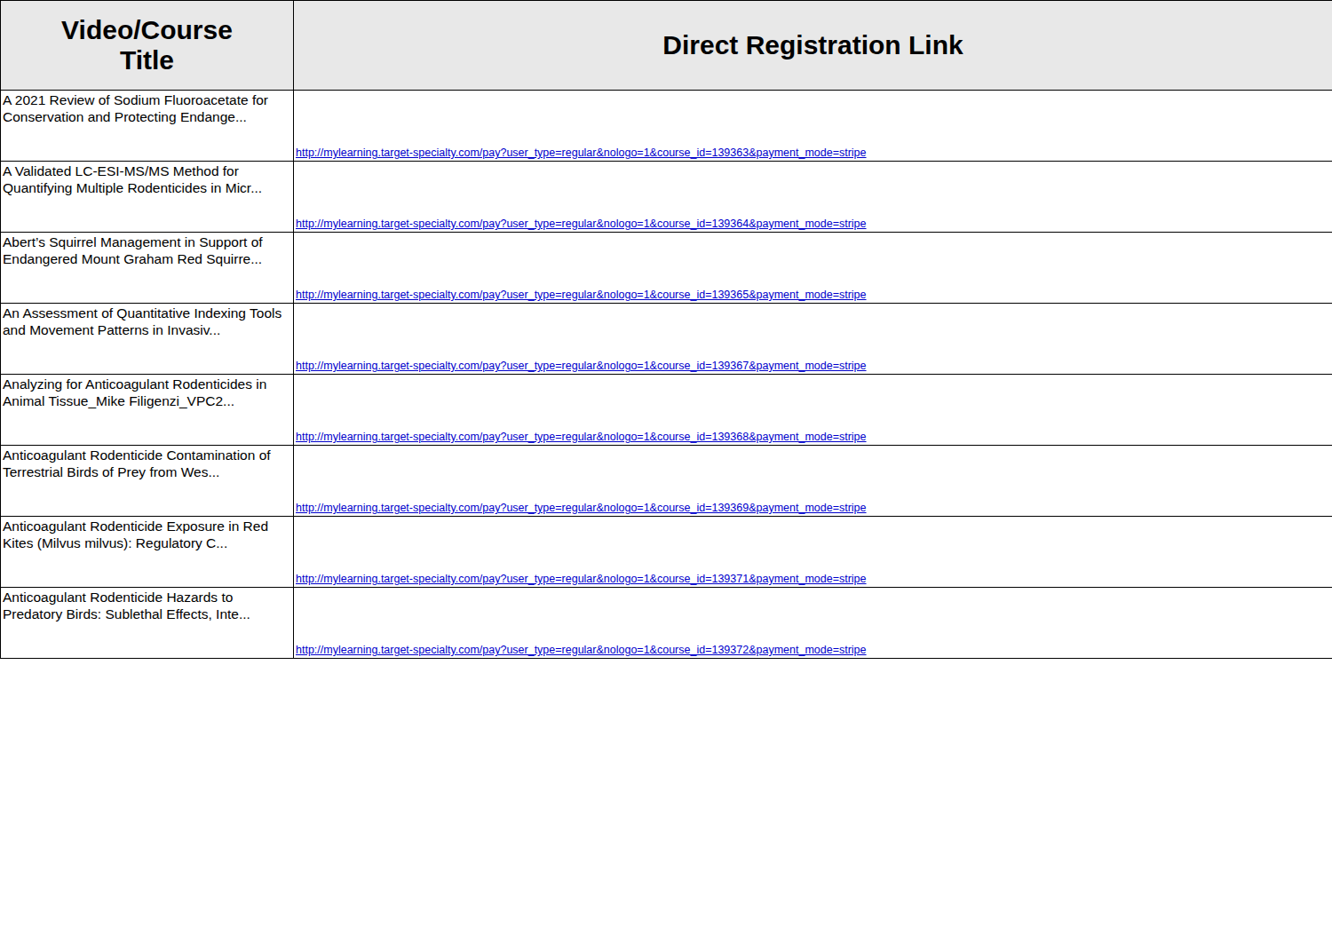| Video/Course Title | Direct Registration Link |
| --- | --- |
| A 2021 Review of Sodium Fluoroacetate for Conservation and Protecting Endange... | http://mylearning.target-specialty.com/pay?user_type=regular&nologo=1&course_id=139363&payment_mode=stripe |
| A Validated LC-ESI-MS/MS Method for Quantifying Multiple Rodenticides in Micr... | http://mylearning.target-specialty.com/pay?user_type=regular&nologo=1&course_id=139364&payment_mode=stripe |
| Abert’s Squirrel Management in Support of Endangered Mount Graham Red Squirre... | http://mylearning.target-specialty.com/pay?user_type=regular&nologo=1&course_id=139365&payment_mode=stripe |
| An Assessment of Quantitative Indexing Tools and Movement Patterns in Invasiv... | http://mylearning.target-specialty.com/pay?user_type=regular&nologo=1&course_id=139367&payment_mode=stripe |
| Analyzing for Anticoagulant Rodenticides in Animal Tissue_Mike Filigenzi_VPC2... | http://mylearning.target-specialty.com/pay?user_type=regular&nologo=1&course_id=139368&payment_mode=stripe |
| Anticoagulant Rodenticide Contamination of Terrestrial Birds of Prey from Wes... | http://mylearning.target-specialty.com/pay?user_type=regular&nologo=1&course_id=139369&payment_mode=stripe |
| Anticoagulant Rodenticide Exposure in Red Kites (Milvus milvus): Regulatory C... | http://mylearning.target-specialty.com/pay?user_type=regular&nologo=1&course_id=139371&payment_mode=stripe |
| Anticoagulant Rodenticide Hazards to Predatory Birds: Sublethal Effects, Inte... | http://mylearning.target-specialty.com/pay?user_type=regular&nologo=1&course_id=139372&payment_mode=stripe |